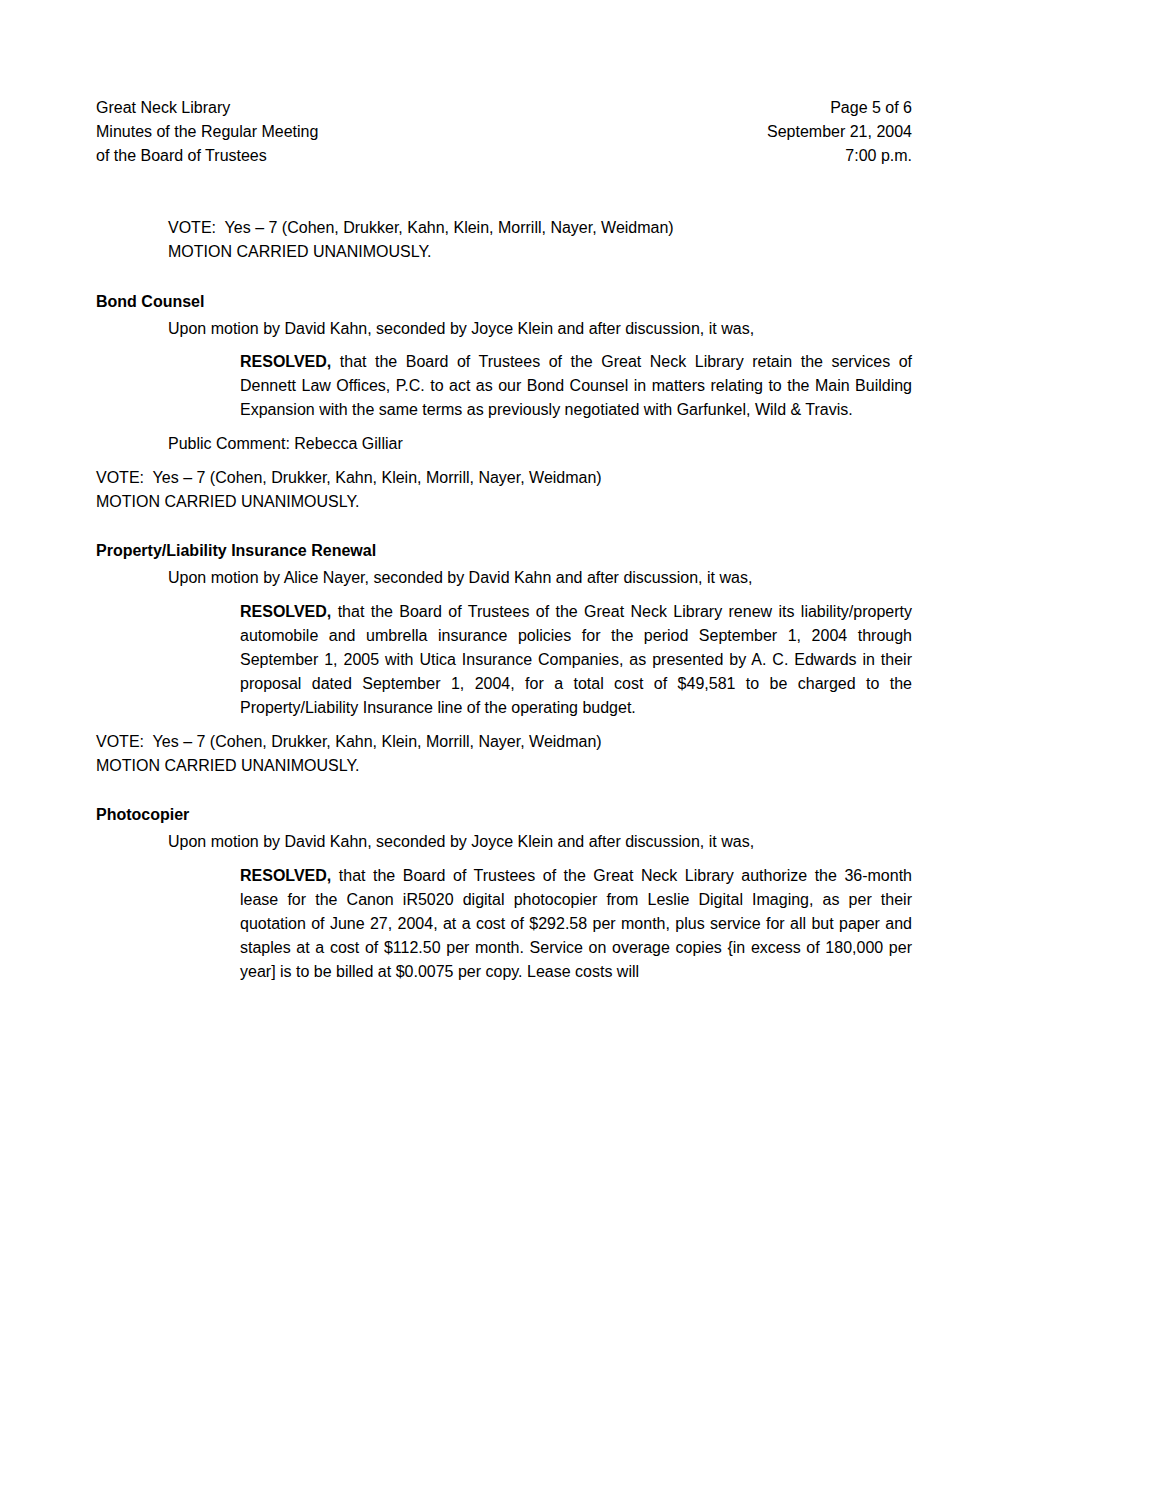Great Neck Library Minutes of the Regular Meeting of the Board of Trustees
Page 5 of 6 September 21, 2004 7:00 p.m.
VOTE: Yes – 7 (Cohen, Drukker, Kahn, Klein, Morrill, Nayer, Weidman)
MOTION CARRIED UNANIMOUSLY.
Bond Counsel
Upon motion by David Kahn, seconded by Joyce Klein and after discussion, it was,
RESOLVED, that the Board of Trustees of the Great Neck Library retain the services of Dennett Law Offices, P.C. to act as our Bond Counsel in matters relating to the Main Building Expansion with the same terms as previously negotiated with Garfunkel, Wild & Travis.
Public Comment: Rebecca Gilliar
VOTE: Yes – 7 (Cohen, Drukker, Kahn, Klein, Morrill, Nayer, Weidman)
MOTION CARRIED UNANIMOUSLY.
Property/Liability Insurance Renewal
Upon motion by Alice Nayer, seconded by David Kahn and after discussion, it was,
RESOLVED, that the Board of Trustees of the Great Neck Library renew its liability/property automobile and umbrella insurance policies for the period September 1, 2004 through September 1, 2005 with Utica Insurance Companies, as presented by A. C. Edwards in their proposal dated September 1, 2004, for a total cost of $49,581 to be charged to the Property/Liability Insurance line of the operating budget.
VOTE: Yes – 7 (Cohen, Drukker, Kahn, Klein, Morrill, Nayer, Weidman)
MOTION CARRIED UNANIMOUSLY.
Photocopier
Upon motion by David Kahn, seconded by Joyce Klein and after discussion, it was,
RESOLVED, that the Board of Trustees of the Great Neck Library authorize the 36-month lease for the Canon iR5020 digital photocopier from Leslie Digital Imaging, as per their quotation of June 27, 2004, at a cost of $292.58 per month, plus service for all but paper and staples at a cost of $112.50 per month. Service on overage copies {in excess of 180,000 per year] is to be billed at $0.0075 per copy. Lease costs will